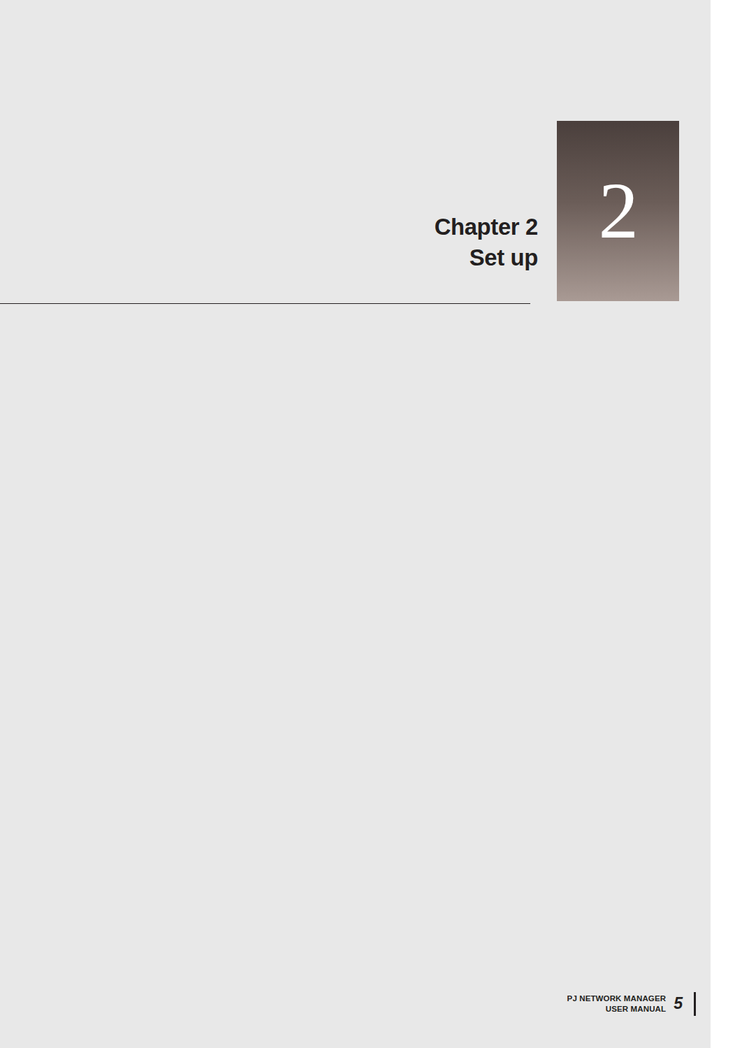2
Chapter 2 Set up
PJ NETWORK MANAGER USER MANUAL
5